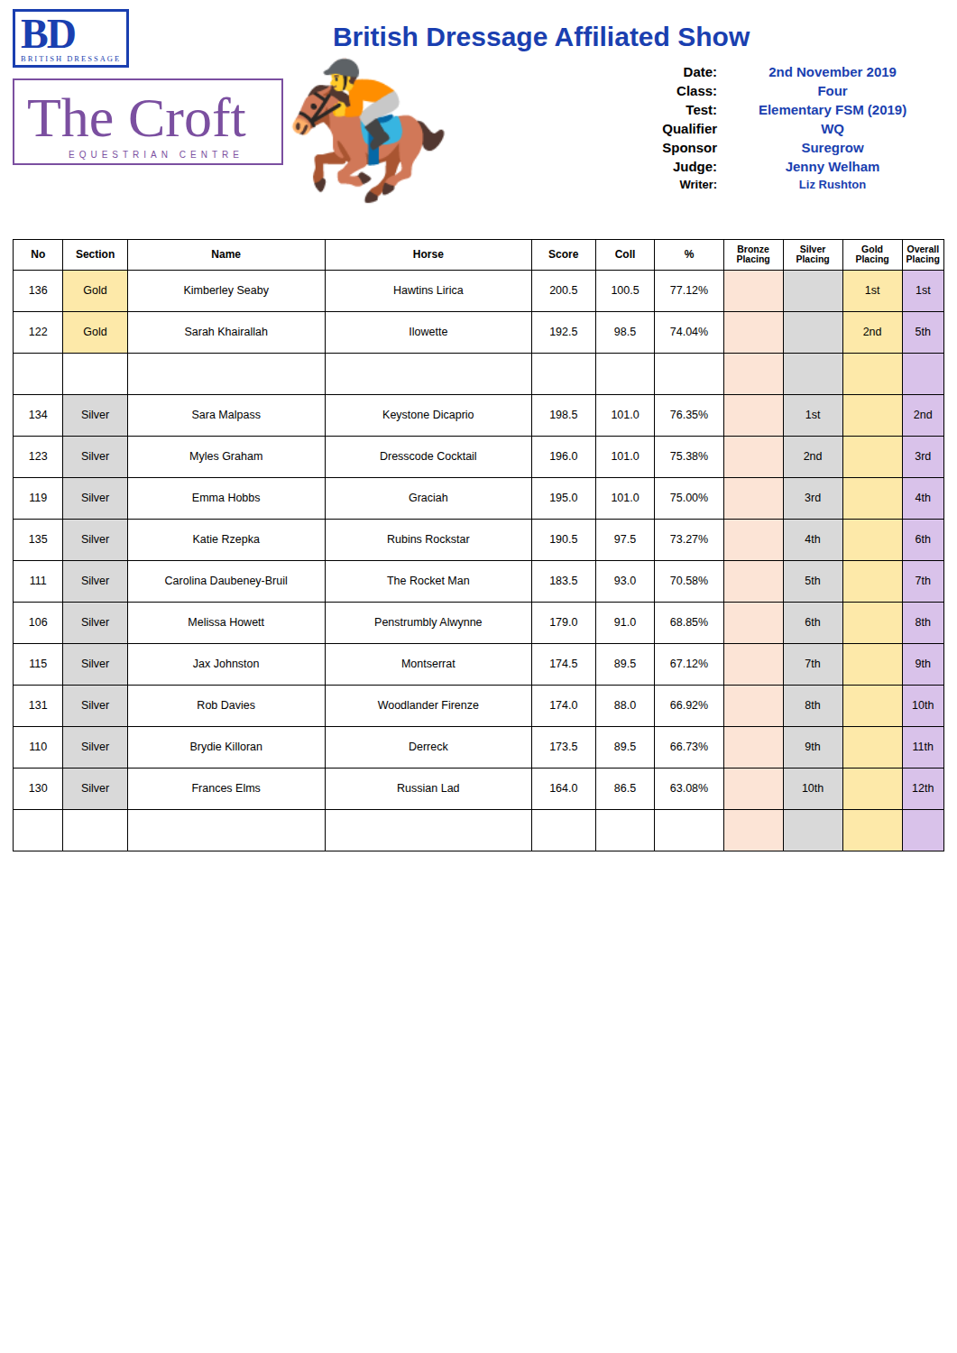BD
BRITISH DRESSAGE
British Dressage Affiliated Show
The Croft
EQUESTRIAN CENTRE
🏇
| Date: | 2nd November 2019 |
| Class: | Four |
| Test: | Elementary FSM (2019) |
| Qualifier | WQ |
| Sponsor | Suregrow |
| Judge: | Jenny Welham |
| Writer: | Liz Rushton |
| No | Section | Name | Horse | Score | Coll | % | Bronze Placing | Silver Placing | Gold Placing | Overall Placing |
| --- | --- | --- | --- | --- | --- | --- | --- | --- | --- | --- |
| 136 | Gold | Kimberley Seaby | Hawtins Lirica | 200.5 | 100.5 | 77.12% | | | 1st | 1st |
| 122 | Gold | Sarah Khairallah | Ilowette | 192.5 | 98.5 | 74.04% | | | 2nd | 5th |
| 134 | Silver | Sara Malpass | Keystone Dicaprio | 198.5 | 101.0 | 76.35% | | 1st | | 2nd |
| 123 | Silver | Myles Graham | Dresscode Cocktail | 196.0 | 101.0 | 75.38% | | 2nd | | 3rd |
| 119 | Silver | Emma Hobbs | Graciah | 195.0 | 101.0 | 75.00% | | 3rd | | 4th |
| 135 | Silver | Katie Rzepka | Rubins Rockstar | 190.5 | 97.5 | 73.27% | | 4th | | 6th |
| 111 | Silver | Carolina Daubeney-Bruil | The Rocket Man | 183.5 | 93.0 | 70.58% | | 5th | | 7th |
| 106 | Silver | Melissa Howett | Penstrumbly Alwynne | 179.0 | 91.0 | 68.85% | | 6th | | 8th |
| 115 | Silver | Jax Johnston | Montserrat | 174.5 | 89.5 | 67.12% | | 7th | | 9th |
| 131 | Silver | Rob Davies | Woodlander Firenze | 174.0 | 88.0 | 66.92% | | 8th | | 10th |
| 110 | Silver | Brydie Killoran | Derreck | 173.5 | 89.5 | 66.73% | | 9th | | 11th |
| 130 | Silver | Frances Elms | Russian Lad | 164.0 | 86.5 | 63.08% | | 10th | | 12th |